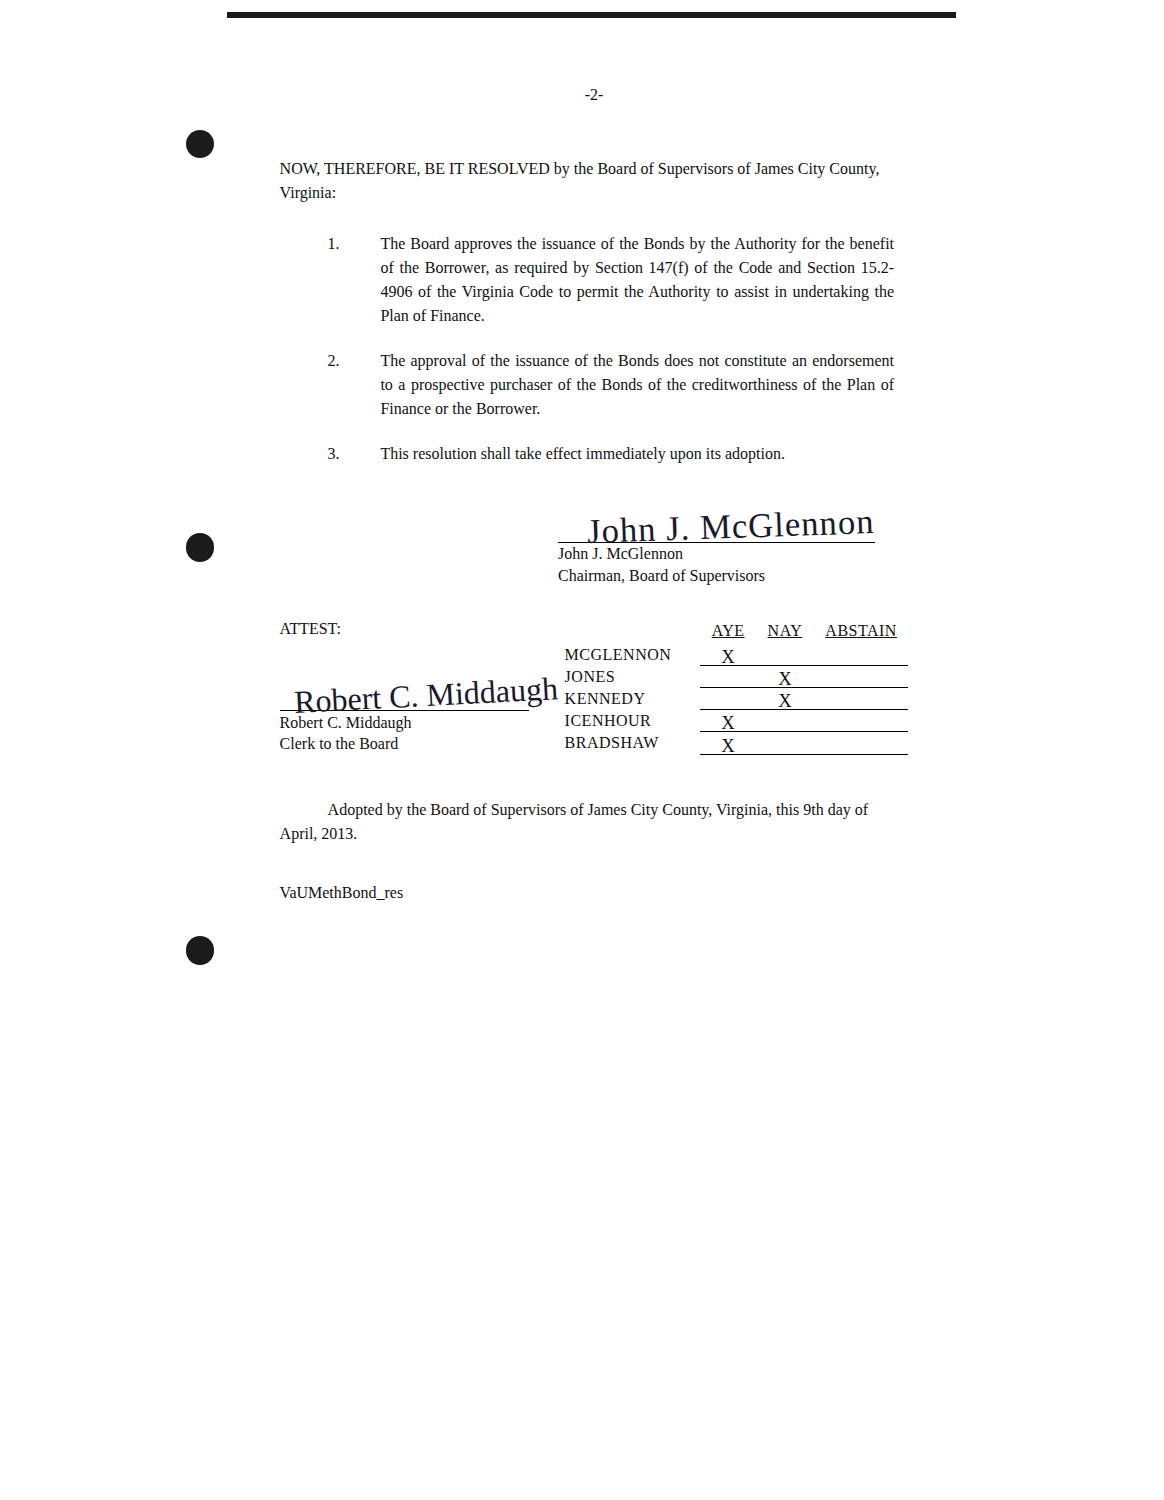-2-
NOW, THEREFORE, BE IT RESOLVED by the Board of Supervisors of James City County, Virginia:
The Board approves the issuance of the Bonds by the Authority for the benefit of the Borrower, as required by Section 147(f) of the Code and Section 15.2-4906 of the Virginia Code to permit the Authority to assist in undertaking the Plan of Finance.
The approval of the issuance of the Bonds does not constitute an endorsement to a prospective purchaser of the Bonds of the creditworthiness of the Plan of Finance or the Borrower.
This resolution shall take effect immediately upon its adoption.
John J. McGlennon
John J. McGlennon
Chairman, Board of Supervisors
ATTEST:
Robert C. Middaugh
Robert C. Middaugh
Clerk to the Board
| | AYE | NAY | ABSTAIN |
| --- | --- | --- | --- |
| MCGLENNON | X | | |
| JONES | | X | |
| KENNEDY | | X | |
| ICENHOUR | X | | |
| BRADSHAW | X | | |
Adopted by the Board of Supervisors of James City County, Virginia, this 9th day of April, 2013.
VaUMethBond_res